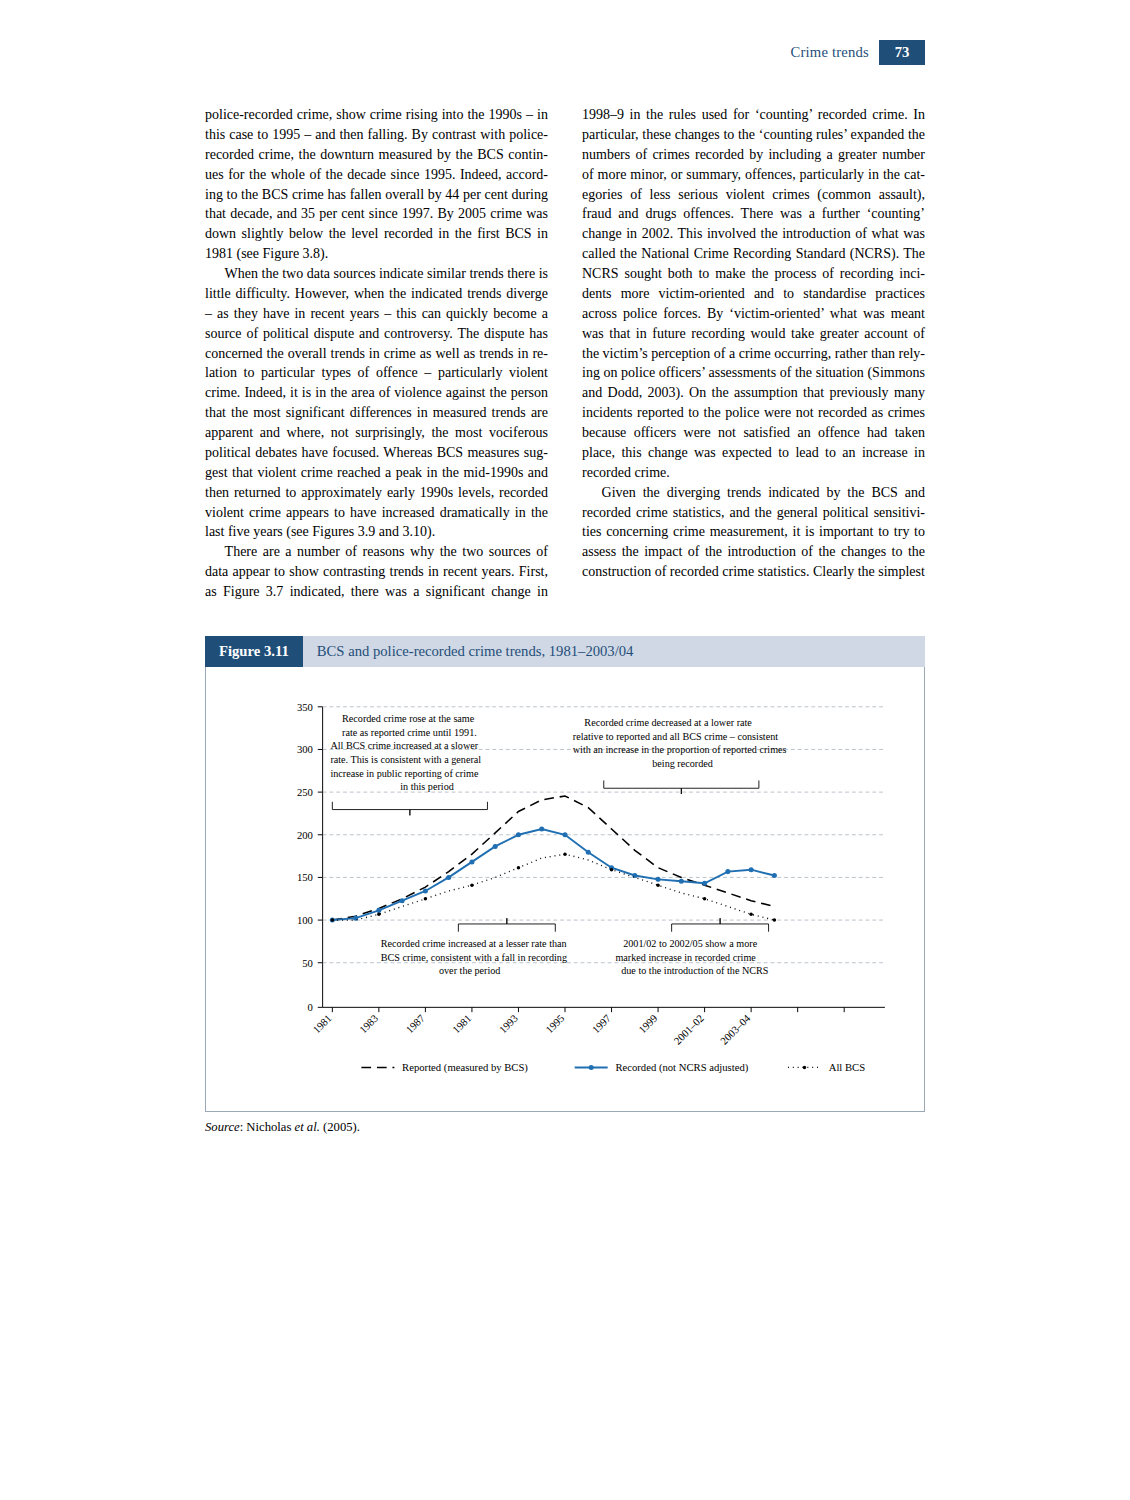Crime trends 73
police-recorded crime, show crime rising into the 1990s – in this case to 1995 – and then falling. By contrast with police-recorded crime, the downturn measured by the BCS continues for the whole of the decade since 1995. Indeed, according to the BCS crime has fallen overall by 44 per cent during that decade, and 35 per cent since 1997. By 2005 crime was down slightly below the level recorded in the first BCS in 1981 (see Figure 3.8).
When the two data sources indicate similar trends there is little difficulty. However, when the indicated trends diverge – as they have in recent years – this can quickly become a source of political dispute and controversy. The dispute has concerned the overall trends in crime as well as trends in relation to particular types of offence – particularly violent crime. Indeed, it is in the area of violence against the person that the most significant differences in measured trends are apparent and where, not surprisingly, the most vociferous political debates have focused. Whereas BCS measures suggest that violent crime reached a peak in the mid-1990s and then returned to approximately early 1990s levels, recorded violent crime appears to have increased dramatically in the last five years (see Figures 3.9 and 3.10).
There are a number of reasons why the two sources of data appear to show contrasting trends in recent years. First, as Figure 3.7 indicated, there was a significant change in 1998–9 in the rules used for ‘counting’ recorded crime. In particular, these changes to the ‘counting rules’ expanded the numbers of crimes recorded by including a greater number of more minor, or summary, offences, particularly in the categories of less serious violent crimes (common assault), fraud and drugs offences. There was a further ‘counting’ change in 2002. This involved the introduction of what was called the National Crime Recording Standard (NCRS). The NCRS sought both to make the process of recording incidents more victim-oriented and to standardise practices across police forces. By ‘victim-oriented’ what was meant was that in future recording would take greater account of the victim’s perception of a crime occurring, rather than relying on police officers’ assessments of the situation (Simmons and Dodd, 2003). On the assumption that previously many incidents reported to the police were not recorded as crimes because officers were not satisfied an offence had taken place, this change was expected to lead to an increase in recorded crime.
Given the diverging trends indicated by the BCS and recorded crime statistics, and the general political sensitivities concerning crime measurement, it is important to try to assess the impact of the introduction of the changes to the construction of recorded crime statistics. Clearly the simplest
Figure 3.11
BCS and police-recorded crime trends, 1981–2003/04
350 300 250 200 150 100 50 0 1981 1983 1987 1981 1993 1995 1997 1999 2001–02 2003–04 Recorded crime rose at the same rate as reported crime until 1991. All BCS crime increased at a slower rate. This is consistent with a general increase in public reporting of crime in this period Recorded crime decreased at a lower rate relative to reported and all BCS crime – consistent with an increase in the proportion of reported crimes being recorded Recorded crime increased at a lesser rate than BCS crime, consistent with a fall in recording over the period 2001/02 to 2002/05 show a more marked increase in recorded crime due to the introduction of the NCRS Reported (measured by BCS) Recorded (not NCRS adjusted) All BCS
Source: Nicholas et al. (2005).